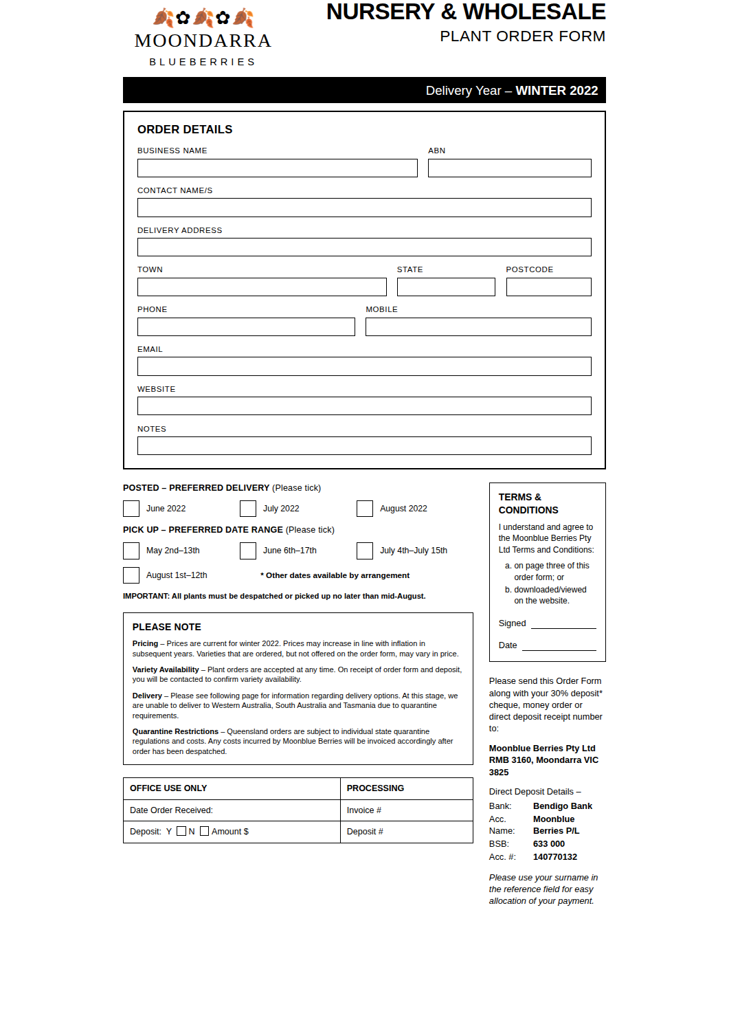🍂✿🍂✿🍂
MOONDARRA
BLUEBERRIES
NURSERY & WHOLESALE
PLANT ORDER FORM
Delivery Year – WINTER 2022
ORDER DETAILS
BUSINESS NAME
ABN
CONTACT NAME/S
DELIVERY ADDRESS
TOWN
STATE
POSTCODE
PHONE
MOBILE
EMAIL
WEBSITE
NOTES
POSTED – PREFERRED DELIVERY (Please tick)
June 2022
July 2022
August 2022
PICK UP – PREFERRED DATE RANGE (Please tick)
May 2nd–13th
June 6th–17th
July 4th–July 15th
August 1st–12th
* Other dates available by arrangement
IMPORTANT: All plants must be despatched or picked up no later than mid-August.
PLEASE NOTE
Pricing – Prices are current for winter 2022. Prices may increase in line with inflation in subsequent years. Varieties that are ordered, but not offered on the order form, may vary in price.
Variety Availability – Plant orders are accepted at any time. On receipt of order form and deposit, you will be contacted to confirm variety availability.
Delivery – Please see following page for information regarding delivery options. At this stage, we are unable to deliver to Western Australia, South Australia and Tasmania due to quarantine requirements.
Quarantine Restrictions – Queensland orders are subject to individual state quarantine regulations and costs. Any costs incurred by Moonblue Berries will be invoiced accordingly after order has been despatched.
| OFFICE USE ONLY | PROCESSING |
| Date Order Received: | Invoice # |
| Deposit: Y N Amount $ | Deposit # |
TERMS & CONDITIONS
I understand and agree to the Moonblue Berries Pty Ltd Terms and Conditions:
on page three of this order form; or
downloaded/viewed on the website.
Signed
Date
Please send this Order Form along with your 30% deposit* cheque, money order or direct deposit receipt number to:
Moonblue Berries Pty Ltd
RMB 3160, Moondarra VIC 3825
Direct Deposit Details –
| Bank: | Bendigo Bank |
| Acc. Name: | Moonblue Berries P/L |
| BSB: | 633 000 |
| Acc. #: | 140770132 |
Please use your surname in the reference field for easy allocation of your payment.